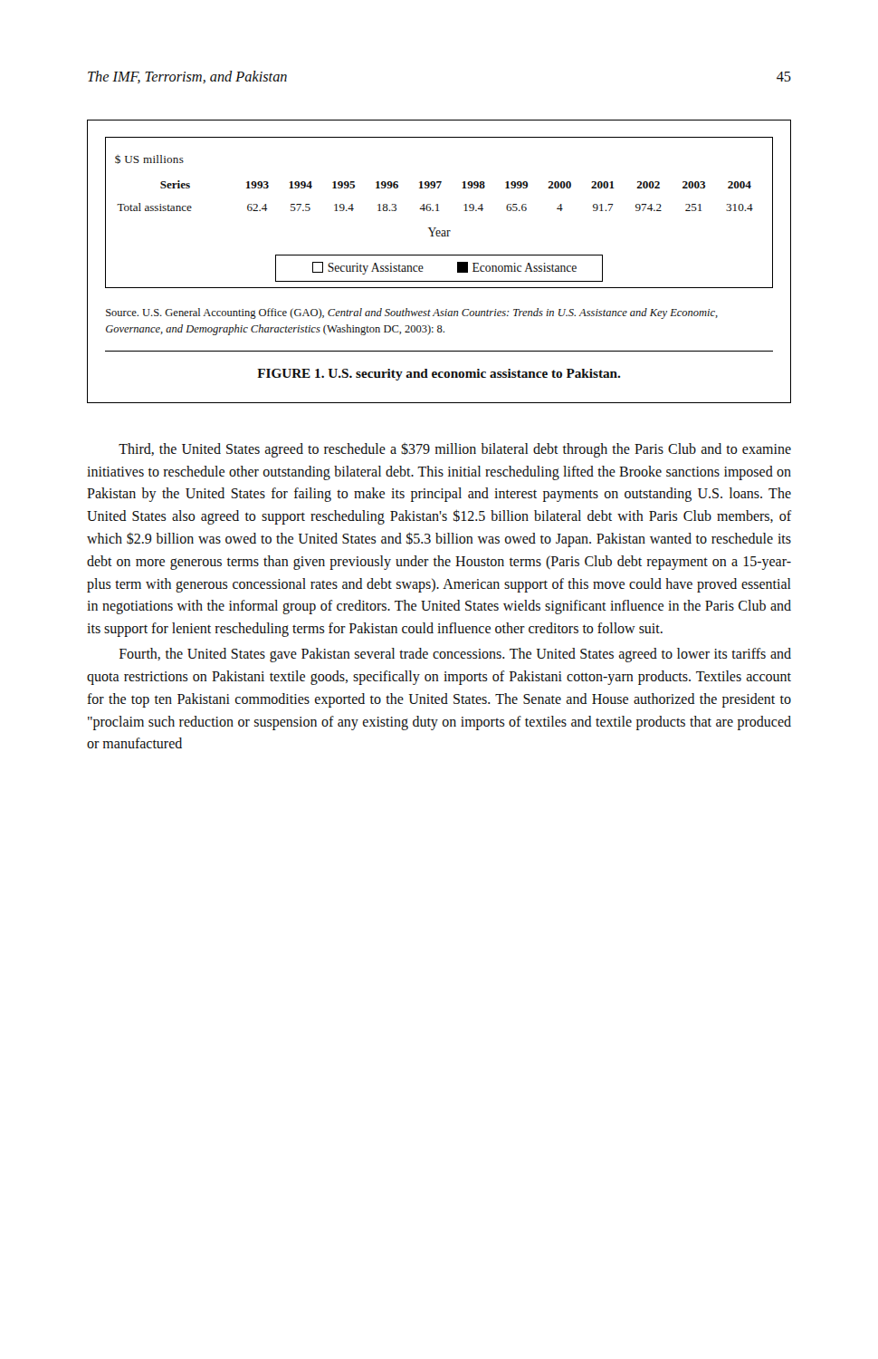The IMF, Terrorism, and Pakistan 45
$ US millions
| Series | 1993 | 1994 | 1995 | 1996 | 1997 | 1998 | 1999 | 2000 | 2001 | 2002 | 2003 | 2004 |
| --- | --- | --- | --- | --- | --- | --- | --- | --- | --- | --- | --- | --- |
| Total assistance | 62.4 | 57.5 | 19.4 | 18.3 | 46.1 | 19.4 | 65.6 | 4 | 91.7 | 974.2 | 251 | 310.4 |
Year
Security Assistance Economic Assistance
Source. U.S. General Accounting Office (GAO), Central and Southwest Asian Countries: Trends in U.S. Assistance and Key Economic, Governance, and Demographic Characteristics (Washington DC, 2003): 8.
FIGURE 1. U.S. security and economic assistance to Pakistan.
Third, the United States agreed to reschedule a $379 million bilateral debt through the Paris Club and to examine initiatives to reschedule other outstanding bilateral debt. This initial rescheduling lifted the Brooke sanctions imposed on Pakistan by the United States for failing to make its principal and interest payments on outstanding U.S. loans. The United States also agreed to support rescheduling Pakistan's $12.5 billion bilateral debt with Paris Club members, of which $2.9 billion was owed to the United States and $5.3 billion was owed to Japan. Pakistan wanted to reschedule its debt on more generous terms than given previously under the Houston terms (Paris Club debt repayment on a 15-year-plus term with generous concessional rates and debt swaps). American support of this move could have proved essential in negotiations with the informal group of creditors. The United States wields significant influence in the Paris Club and its support for lenient rescheduling terms for Pakistan could influence other creditors to follow suit.
Fourth, the United States gave Pakistan several trade concessions. The United States agreed to lower its tariffs and quota restrictions on Pakistani textile goods, specifically on imports of Pakistani cotton-yarn products. Textiles account for the top ten Pakistani commodities exported to the United States. The Senate and House authorized the president to "proclaim such reduction or suspension of any existing duty on imports of textiles and textile products that are produced or manufactured